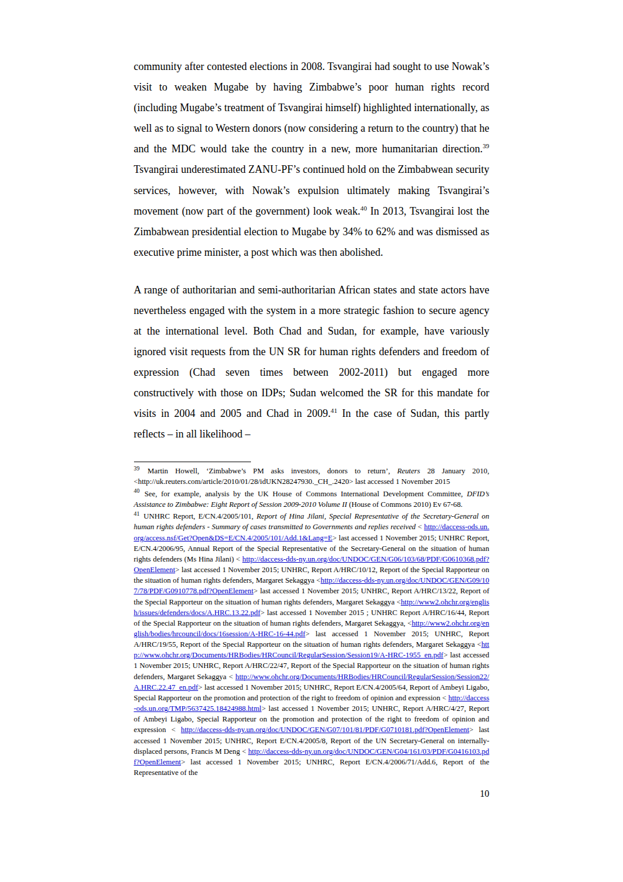community after contested elections in 2008. Tsvangirai had sought to use Nowak’s visit to weaken Mugabe by having Zimbabwe’s poor human rights record (including Mugabe’s treatment of Tsvangirai himself) highlighted internationally, as well as to signal to Western donors (now considering a return to the country) that he and the MDC would take the country in a new, more humanitarian direction.39 Tsvangirai underestimated ZANU-PF’s continued hold on the Zimbabwean security services, however, with Nowak’s expulsion ultimately making Tsvangirai’s movement (now part of the government) look weak.40 In 2013, Tsvangirai lost the Zimbabwean presidential election to Mugabe by 34% to 62% and was dismissed as executive prime minister, a post which was then abolished.
A range of authoritarian and semi-authoritarian African states and state actors have nevertheless engaged with the system in a more strategic fashion to secure agency at the international level. Both Chad and Sudan, for example, have variously ignored visit requests from the UN SR for human rights defenders and freedom of expression (Chad seven times between 2002-2011) but engaged more constructively with those on IDPs; Sudan welcomed the SR for this mandate for visits in 2004 and 2005 and Chad in 2009.41 In the case of Sudan, this partly reflects – in all likelihood –
39 Martin Howell, ‘Zimbabwe’s PM asks investors, donors to return’, Reuters 28 January 2010, <http://uk.reuters.com/article/2010/01/28/idUKN28247930._CH_.2420> last accessed 1 November 2015
40 See, for example, analysis by the UK House of Commons International Development Committee, DFID’s Assistance to Zimbabwe: Eight Report of Session 2009-2010 Volume II (House of Commons 2010) Ev 67-68.
41 UNHRC Report, E/CN.4/2005/101, Report of Hina Jilani, Special Representative of the Secretary-General on human rights defenders - Summary of cases transmitted to Governments and replies received < http://daccess-ods.un.org/access.nsf/Get?Open&DS=E/CN.4/2005/101/Add.1&Lang=E> last accessed 1 November 2015; UNHRC Report, E/CN.4/2006/95, Annual Report of the Special Representative of the Secretary-General on the situation of human rights defenders (Ms Hina Jilani) < http://daccess-dds-ny.un.org/doc/UNDOC/GEN/G06/103/68/PDF/G0610368.pdf?OpenElement> last accessed 1 November 2015; UNHRC, Report A/HRC/10/12, Report of the Special Rapporteur on the situation of human rights defenders, Margaret Sekaggya <http://daccess-dds-ny.un.org/doc/UNDOC/GEN/G09/107/78/PDF/G0910778.pdf?OpenElement> last accessed 1 November 2015; UNHRC, Report A/HRC/13/22, Report of the Special Rapporteur on the situation of human rights defenders, Margaret Sekaggya <http://www2.ohchr.org/english/issues/defenders/docs/A.HRC.13.22.pdf> last accessed 1 November 2015 ; UNHRC Report A/HRC/16/44, Report of the Special Rapporteur on the situation of human rights defenders, Margaret Sekaggya, <http://www2.ohchr.org/english/bodies/hrcouncil/docs/16session/A-HRC-16-44.pdf> last accessed 1 November 2015; UNHRC, Report A/HRC/19/55, Report of the Special Rapporteur on the situation of human rights defenders, Margaret Sekaggya <http://www.ohchr.org/Documents/HRBodies/HRCouncil/RegularSession/Session19/A-HRC-1955_en.pdf> last accessed 1 November 2015; UNHRC, Report A/HRC/22/47, Report of the Special Rapporteur on the situation of human rights defenders, Margaret Sekaggya < http://www.ohchr.org/Documents/HRBodies/HRCouncil/RegularSession/Session22/A.HRC.22.47_en.pdf> last accessed 1 November 2015; UNHRC, Report E/CN.4/2005/64, Report of Ambeyi Ligabo, Special Rapporteur on the promotion and protection of the right to freedom of opinion and expression < http://daccess-ods.un.org/TMP/5637425.18424988.html> last accessed 1 November 2015; UNHRC, Report A/HRC/4/27, Report of Ambeyi Ligabo, Special Rapporteur on the promotion and protection of the right to freedom of opinion and expression < http://daccess-dds-ny.un.org/doc/UNDOC/GEN/G07/101/81/PDF/G0710181.pdf?OpenElement> last accessed 1 November 2015; UNHRC, Report E/CN.4/2005/8, Report of the UN Secretary-General on internally-displaced persons, Francis M Deng < http://daccess-dds-ny.un.org/doc/UNDOC/GEN/G04/161/03/PDF/G0416103.pdf?OpenElement> last accessed 1 November 2015; UNHRC, Report E/CN.4/2006/71/Add.6, Report of the Representative of the
10